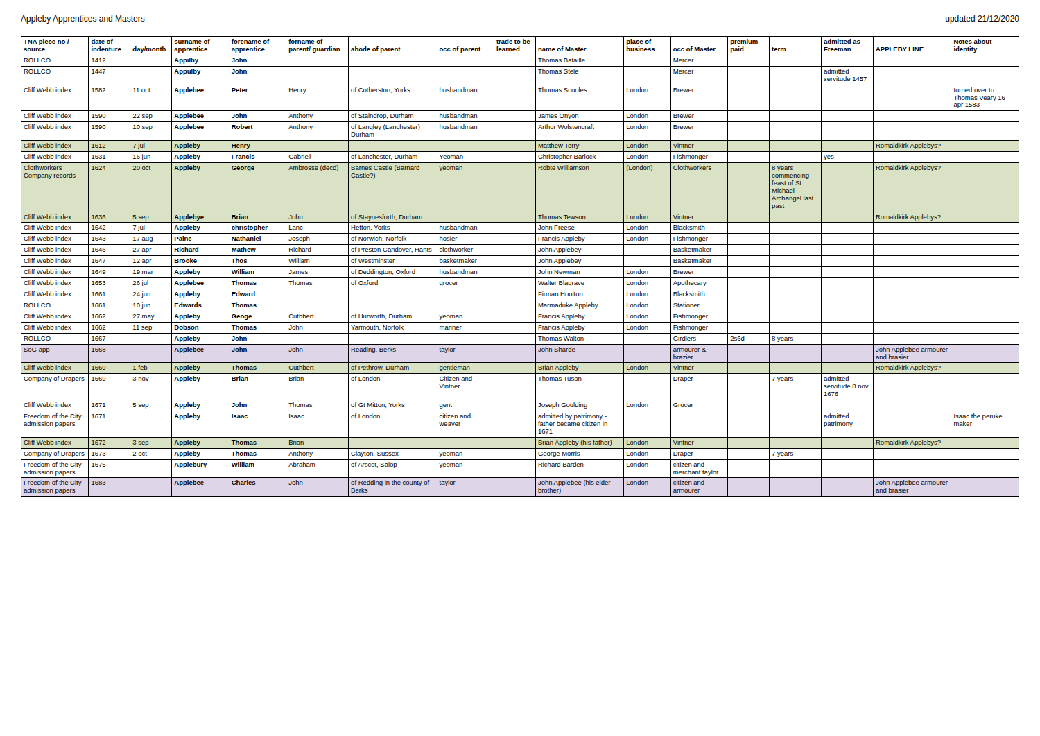Appleby Apprentices and Masters
updated 21/12/2020
| TNA piece no / source | date of indenture | day/month | surname of apprentice | forename of apprentice | forname of parent/ guardian | abode of parent | occ of parent | trade to be learned | name of Master | place of business | occ of Master | premium paid | term | admitted as Freeman | APPLEBY LINE | Notes about identity |
| --- | --- | --- | --- | --- | --- | --- | --- | --- | --- | --- | --- | --- | --- | --- | --- | --- |
| ROLLCO | 1412 | | Appilby | John | | | | | Thomas Bataille | | Mercer | | | | | |
| ROLLCO | 1447 | | Appulby | John | | | | | Thomas Stele | | Mercer | | | admitted servitude 1457 | | |
| Cliff Webb index | 1582 | 11 oct | Applebee | Peter | Henry | of Cotherston, Yorks | husbandman | | Thomas Scooles | London | Brewer | | | | | turned over to Thomas Veary 16 apr 1583 |
| Cliff Webb index | 1590 | 22 sep | Applebee | John | Anthony | of Staindrop, Durham | husbandman | | James Onyon | London | Brewer | | | | | |
| Cliff Webb index | 1590 | 10 sep | Applebee | Robert | Anthony | of Langley (Lanchester) Durham | husbandman | | Arthur Wolstencraft | London | Brewer | | | | | |
| Cliff Webb index | 1612 | 7 jul | Appleby | Henry | | | | | Matthew Terry | London | Vintner | | | | Romaldkirk Applebys? | |
| Cliff Webb index | 1631 | 16 jun | Appleby | Francis | Gabriell | of Lanchester, Durham | Yeoman | | Christopher Barlock | London | Fishmonger | | | yes | | |
| Clothworkers Company records | 1624 | 20 oct | Appleby | George | Ambrosse (decd) | Barnes Castle (Barnard Castle?) | yeoman | | Robte Williamson | (London) | Clothworkers | | 8 years commencing feast of St Michael Archangel last past | | Romaldkirk Applebys? | |
| Cliff Webb index | 1636 | 5 sep | Applebye | Brian | John | of Staynesforth, Durham | | | Thomas Tewson | London | Vintner | | | | Romaldkirk Applebys? | |
| Cliff Webb index | 1642 | 7 jul | Appleby | christopher | Lanc | Hetton, Yorks | husbandman | | John Freese | London | Blacksmith | | | | | |
| Cliff Webb index | 1643 | 17 aug | Paine | Nathaniel | Joseph | of Norwich, Norfolk | hosier | | Francis Appleby | London | Fishmonger | | | | | |
| Cliff Webb index | 1646 | 27 apr | Richard | Mathew | Richard | of Preston Candover, Hants | clothworker | | John Applebey | | Basketmaker | | | | | |
| Cliff Webb index | 1647 | 12 apr | Brooke | Thos | William | of Westminster | basketmaker | | John Applebey | | Basketmaker | | | | | |
| Cliff Webb index | 1649 | 19 mar | Appleby | William | James | of Deddington, Oxford | husbandman | | John Newman | London | Brewer | | | | | |
| Cliff Webb index | 1653 | 26 jul | Applebee | Thomas | Thomas | of Oxford | grocer | | Walter Blagrave | London | Apothecary | | | | | |
| Cliff Webb index | 1661 | 24 jun | Appleby | Edward | | | | | Firman Houlton | London | Blacksmith | | | | | |
| ROLLCO | 1661 | 10 jun | Edwards | Thomas | | | | | Marmaduke Appleby | London | Stationer | | | | | |
| Cliff Webb index | 1662 | 27 may | Appleby | Geoge | Cuthbert | of Hurworth, Durham | yeoman | | Francis Appleby | London | Fishmonger | | | | | |
| Cliff Webb index | 1662 | 11 sep | Dobson | Thomas | John | Yarmouth, Norfolk | mariner | | Francis Appleby | London | Fishmonger | | | | | |
| ROLLCO | 1667 | | Appleby | John | | | | | Thomas Walton | | Girdlers | 2s6d | 8 years | | | |
| SoG app | 1668 | | Applebee | John | John | Reading, Berks | taylor | | John Sharde | | armourer & brazier | | | | John Applebee armourer and brasier | |
| Cliff Webb index | 1669 | 1 feb | Appleby | Thomas | Cuthbert | of Pethrow, Durham | gentleman | | Brian Appleby | London | Vintner | | | | Romaldkirk Applebys? | |
| Company of Drapers | 1669 | 3 nov | Appleby | Brian | Brian | of London | Citizen and Vintner | | Thomas Tuson | | Draper | | 7 years | admitted servitude 8 nov 1676 | | |
| Cliff Webb index | 1671 | 5 sep | Appleby | John | Thomas | of Gt Mitton, Yorks | gent | | Joseph Goulding | London | Grocer | | | | | |
| Freedom of the City admission papers | 1671 | | Appleby | Isaac | Isaac | of London | citizen and weaver | | admitted by patrimony - father became citizen in 1671 | | | | | admitted patrimony | | Isaac the peruke maker |
| Cliff Webb index | 1672 | 3 sep | Appleby | Thomas | Brian | | | | Brian Appleby (his father) | London | Vintner | | | | Romaldkirk Applebys? | |
| Company of Drapers | 1673 | 2 oct | Appleby | Thomas | Anthony | Clayton, Sussex | yeoman | | George Morris | London | Draper | | 7 years | | | |
| Freedom of the City admission papers | 1675 | | Applebury | William | Abraham | of Arscot, Salop | yeoman | | Richard Barden | London | citizen and merchant taylor | | | | | |
| Freedom of the City admission papers | 1683 | | Applebee | Charles | John | of Redding in the county of Berks | taylor | | John Applebee (his elder brother) | London | citizen and armourer | | | | John Applebee armourer and brasier | |